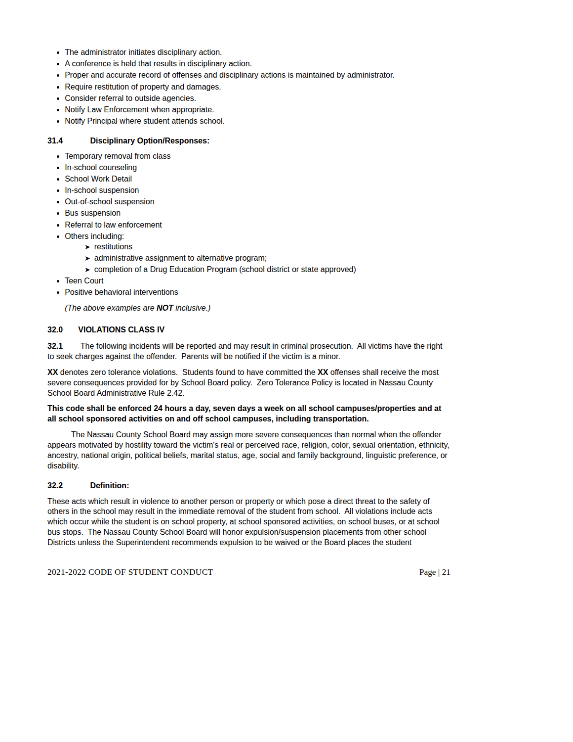The administrator initiates disciplinary action.
A conference is held that results in disciplinary action.
Proper and accurate record of offenses and disciplinary actions is maintained by administrator.
Require restitution of property and damages.
Consider referral to outside agencies.
Notify Law Enforcement when appropriate.
Notify Principal where student attends school.
31.4 Disciplinary Option/Responses:
Temporary removal from class
In-school counseling
School Work Detail
In-school suspension
Out-of-school suspension
Bus suspension
Referral to law enforcement
Others including:
restitutions
administrative assignment to alternative program;
completion of a Drug Education Program (school district or state approved)
Teen Court
Positive behavioral interventions
(The above examples are NOT inclusive.)
32.0 VIOLATIONS CLASS IV
32.1 The following incidents will be reported and may result in criminal prosecution. All victims have the right to seek charges against the offender. Parents will be notified if the victim is a minor.
XX denotes zero tolerance violations. Students found to have committed the XX offenses shall receive the most severe consequences provided for by School Board policy. Zero Tolerance Policy is located in Nassau County School Board Administrative Rule 2.42.
This code shall be enforced 24 hours a day, seven days a week on all school campuses/properties and at all school sponsored activities on and off school campuses, including transportation.
The Nassau County School Board may assign more severe consequences than normal when the offender appears motivated by hostility toward the victim's real or perceived race, religion, color, sexual orientation, ethnicity, ancestry, national origin, political beliefs, marital status, age, social and family background, linguistic preference, or disability.
32.2 Definition:
These acts which result in violence to another person or property or which pose a direct threat to the safety of others in the school may result in the immediate removal of the student from school. All violations include acts which occur while the student is on school property, at school sponsored activities, on school buses, or at school bus stops. The Nassau County School Board will honor expulsion/suspension placements from other school
Districts unless the Superintendent recommends expulsion to be waived or the Board places the student
2021-2022 CODE OF STUDENT CONDUCT Page | 21